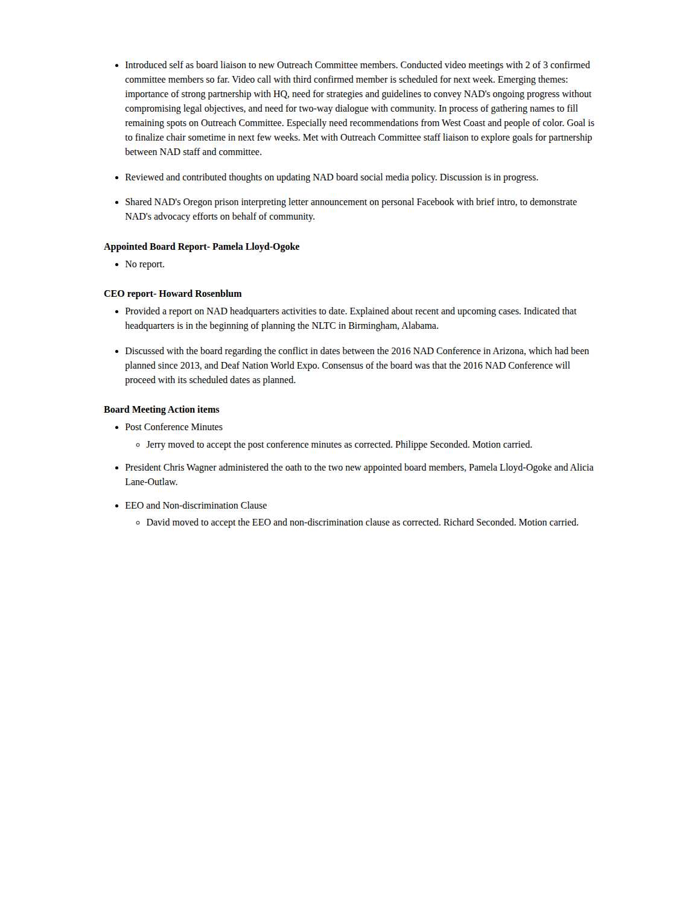Introduced self as board liaison to new Outreach Committee members. Conducted video meetings with 2 of 3 confirmed committee members so far. Video call with third confirmed member is scheduled for next week. Emerging themes: importance of strong partnership with HQ, need for strategies and guidelines to convey NAD's ongoing progress without compromising legal objectives, and need for two-way dialogue with community. In process of gathering names to fill remaining spots on Outreach Committee. Especially need recommendations from West Coast and people of color. Goal is to finalize chair sometime in next few weeks. Met with Outreach Committee staff liaison to explore goals for partnership between NAD staff and committee.
Reviewed and contributed thoughts on updating NAD board social media policy. Discussion is in progress.
Shared NAD's Oregon prison interpreting letter announcement on personal Facebook with brief intro, to demonstrate NAD's advocacy efforts on behalf of community.
Appointed Board Report- Pamela Lloyd-Ogoke
No report.
CEO report- Howard Rosenblum
Provided a report on NAD headquarters activities to date. Explained about recent and upcoming cases. Indicated that headquarters is in the beginning of planning the NLTC in Birmingham, Alabama.
Discussed with the board regarding the conflict in dates between the 2016 NAD Conference in Arizona, which had been planned since 2013, and Deaf Nation World Expo. Consensus of the board was that the 2016 NAD Conference will proceed with its scheduled dates as planned.
Board Meeting Action items
Post Conference Minutes
Jerry moved to accept the post conference minutes as corrected. Philippe Seconded. Motion carried.
President Chris Wagner administered the oath to the two new appointed board members, Pamela Lloyd-Ogoke and Alicia Lane-Outlaw.
EEO and Non-discrimination Clause
David moved to accept the EEO and non-discrimination clause as corrected. Richard Seconded. Motion carried.